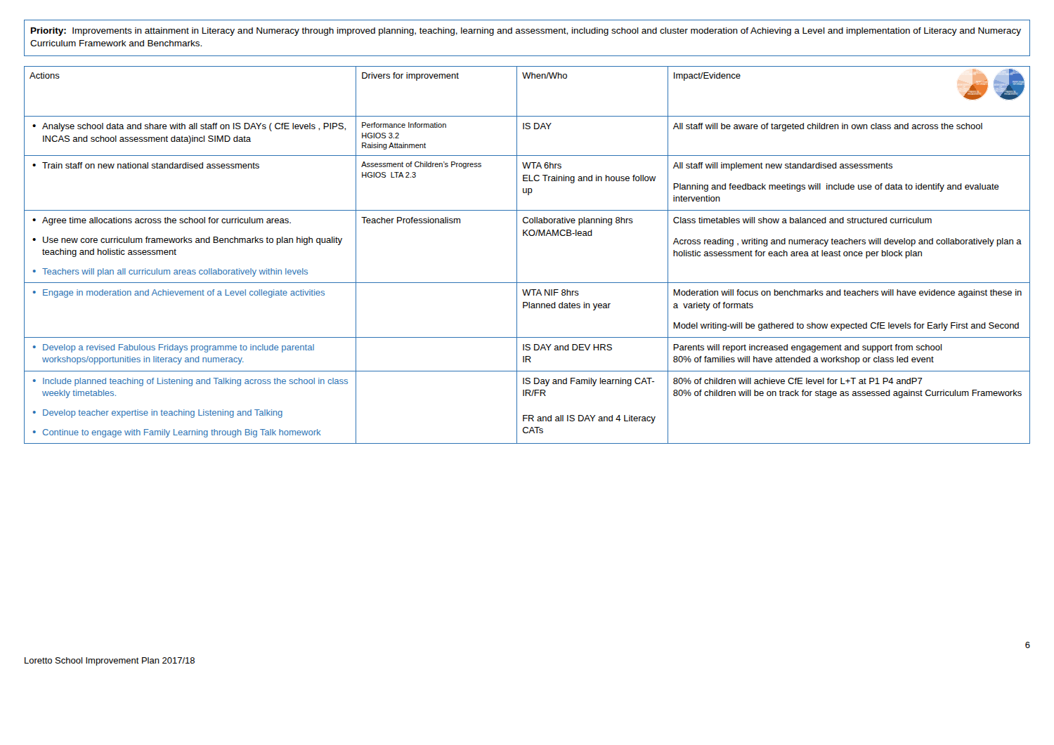Priority: Improvements in attainment in Literacy and Numeracy through improved planning, teaching, learning and assessment, including school and cluster moderation of Achieving a Level and implementation of Literacy and Numeracy Curriculum Framework and Benchmarks.
| Actions | Drivers for improvement | When/Who | Impact/Evidence SCHOOL IMPROVEMENT PERFORMANCE INFORMATION PARENTAL ENGAGEMENT ASSESSMENT OF CHILDREN'S PROGRESS TEACHER PROFESSIONALISM SCHOOL LEADERSHIP PERFORMANCE INFORMATION PARENTAL ENGAGEMENT ASSESSMENT OF CHILDREN'S PROGRESS TEACHER PROFESSIONALISM |
| --- | --- | --- | --- |
| Analyse school data and share with all staff on IS DAYs ( CfE levels , PIPS, INCAS and school assessment data)incl SIMD data | Performance Information HGIOS 3.2 Raising Attainment | IS DAY | All staff will be aware of targeted children in own class and across the school |
| Train staff on new national standardised assessments | Assessment of Children’s Progress HGIOS LTA 2.3 | WTA 6hrs ELC Training and in house follow up | All staff will implement new standardised assessments Planning and feedback meetings will include use of data to identify and evaluate intervention |
| Agree time allocations across the school for curriculum areas. Use new core curriculum frameworks and Benchmarks to plan high quality teaching and holistic assessment Teachers will plan all curriculum areas collaboratively within levels | Teacher Professionalism | Collaborative planning 8hrs KO/MAMCB-lead | Class timetables will show a balanced and structured curriculum Across reading , writing and numeracy teachers will develop and collaboratively plan a holistic assessment for each area at least once per block plan |
| Engage in moderation and Achievement of a Level collegiate activities | | WTA NIF 8hrs Planned dates in year | Moderation will focus on benchmarks and teachers will have evidence against these in a variety of formats Model writing-will be gathered to show expected CfE levels for Early First and Second |
| Develop a revised Fabulous Fridays programme to include parental workshops/opportunities in literacy and numeracy. | | IS DAY and DEV HRS IR | Parents will report increased engagement and support from school 80% of families will have attended a workshop or class led event |
| Include planned teaching of Listening and Talking across the school in class weekly timetables. Develop teacher expertise in teaching Listening and Talking Continue to engage with Family Learning through Big Talk homework | | IS Day and Family learning CAT-IR/FR FR and all IS DAY and 4 Literacy CATs | 80% of children will achieve CfE level for L+T at P1 P4 andP7 80% of children will be on track for stage as assessed against Curriculum Frameworks |
6
Loretto School Improvement Plan 2017/18